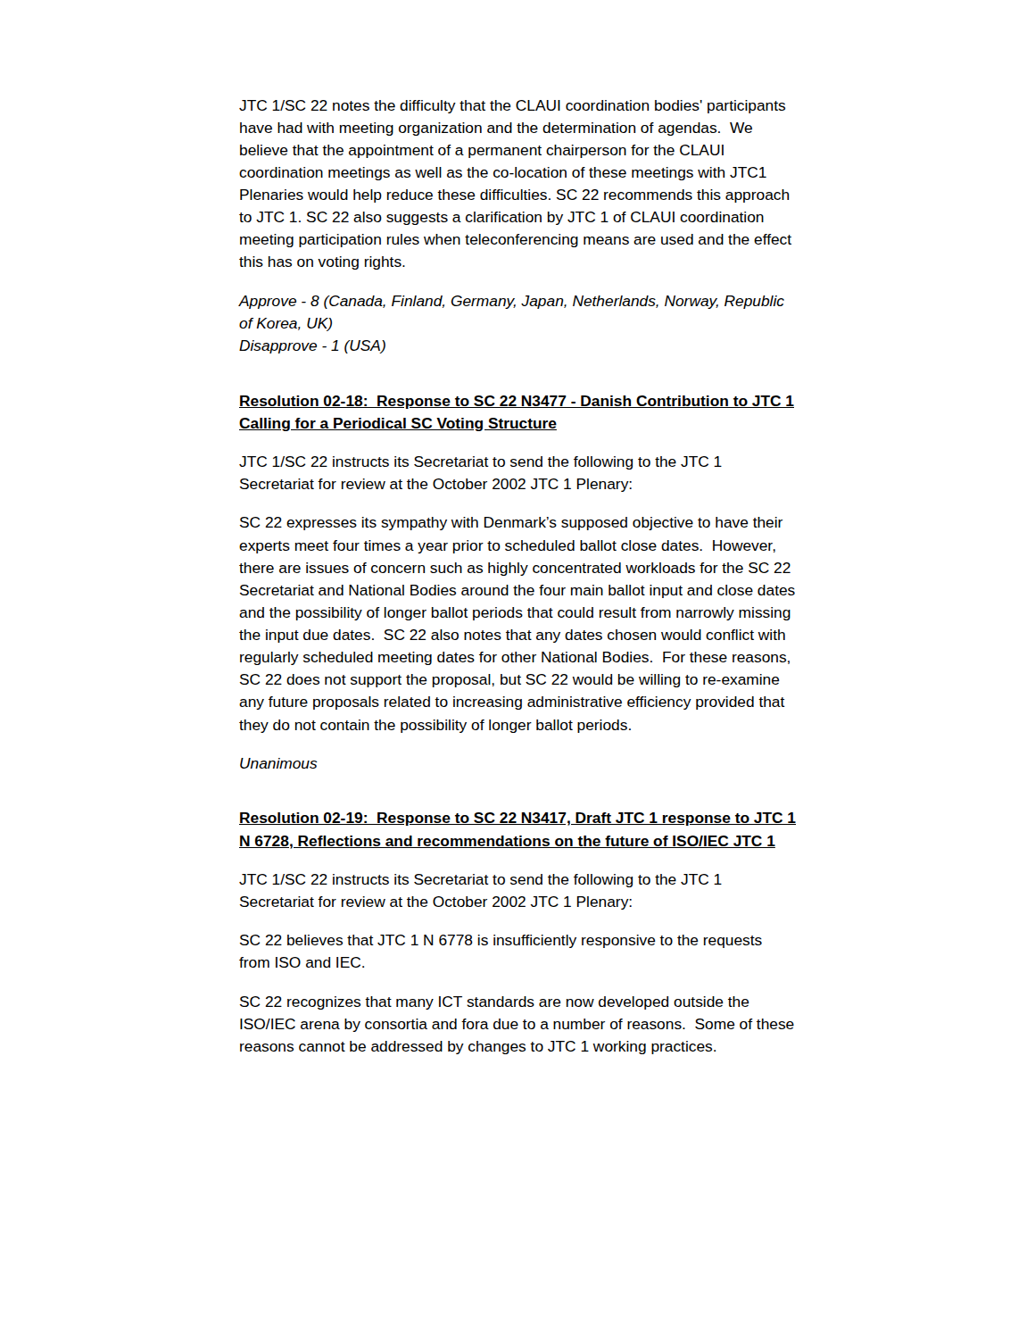JTC 1/SC 22 notes the difficulty that the CLAUI coordination bodies' participants have had with meeting organization and the determination of agendas. We believe that the appointment of a permanent chairperson for the CLAUI coordination meetings as well as the co-location of these meetings with JTC1 Plenaries would help reduce these difficulties. SC 22 recommends this approach to JTC 1. SC 22 also suggests a clarification by JTC 1 of CLAUI coordination meeting participation rules when teleconferencing means are used and the effect this has on voting rights.
Approve - 8 (Canada, Finland, Germany, Japan, Netherlands, Norway, Republic of Korea, UK)
Disapprove - 1 (USA)
Resolution 02-18: Response to SC 22 N3477 - Danish Contribution to JTC 1 Calling for a Periodical SC Voting Structure
JTC 1/SC 22 instructs its Secretariat to send the following to the JTC 1 Secretariat for review at the October 2002 JTC 1 Plenary:
SC 22 expresses its sympathy with Denmark’s supposed objective to have their experts meet four times a year prior to scheduled ballot close dates. However, there are issues of concern such as highly concentrated workloads for the SC 22 Secretariat and National Bodies around the four main ballot input and close dates and the possibility of longer ballot periods that could result from narrowly missing the input due dates. SC 22 also notes that any dates chosen would conflict with regularly scheduled meeting dates for other National Bodies. For these reasons, SC 22 does not support the proposal, but SC 22 would be willing to re-examine any future proposals related to increasing administrative efficiency provided that they do not contain the possibility of longer ballot periods.
Unanimous
Resolution 02-19: Response to SC 22 N3417, Draft JTC 1 response to JTC 1 N 6728, Reflections and recommendations on the future of ISO/IEC JTC 1
JTC 1/SC 22 instructs its Secretariat to send the following to the JTC 1 Secretariat for review at the October 2002 JTC 1 Plenary:
SC 22 believes that JTC 1 N 6778 is insufficiently responsive to the requests from ISO and IEC.
SC 22 recognizes that many ICT standards are now developed outside the ISO/IEC arena by consortia and fora due to a number of reasons. Some of these reasons cannot be addressed by changes to JTC 1 working practices.